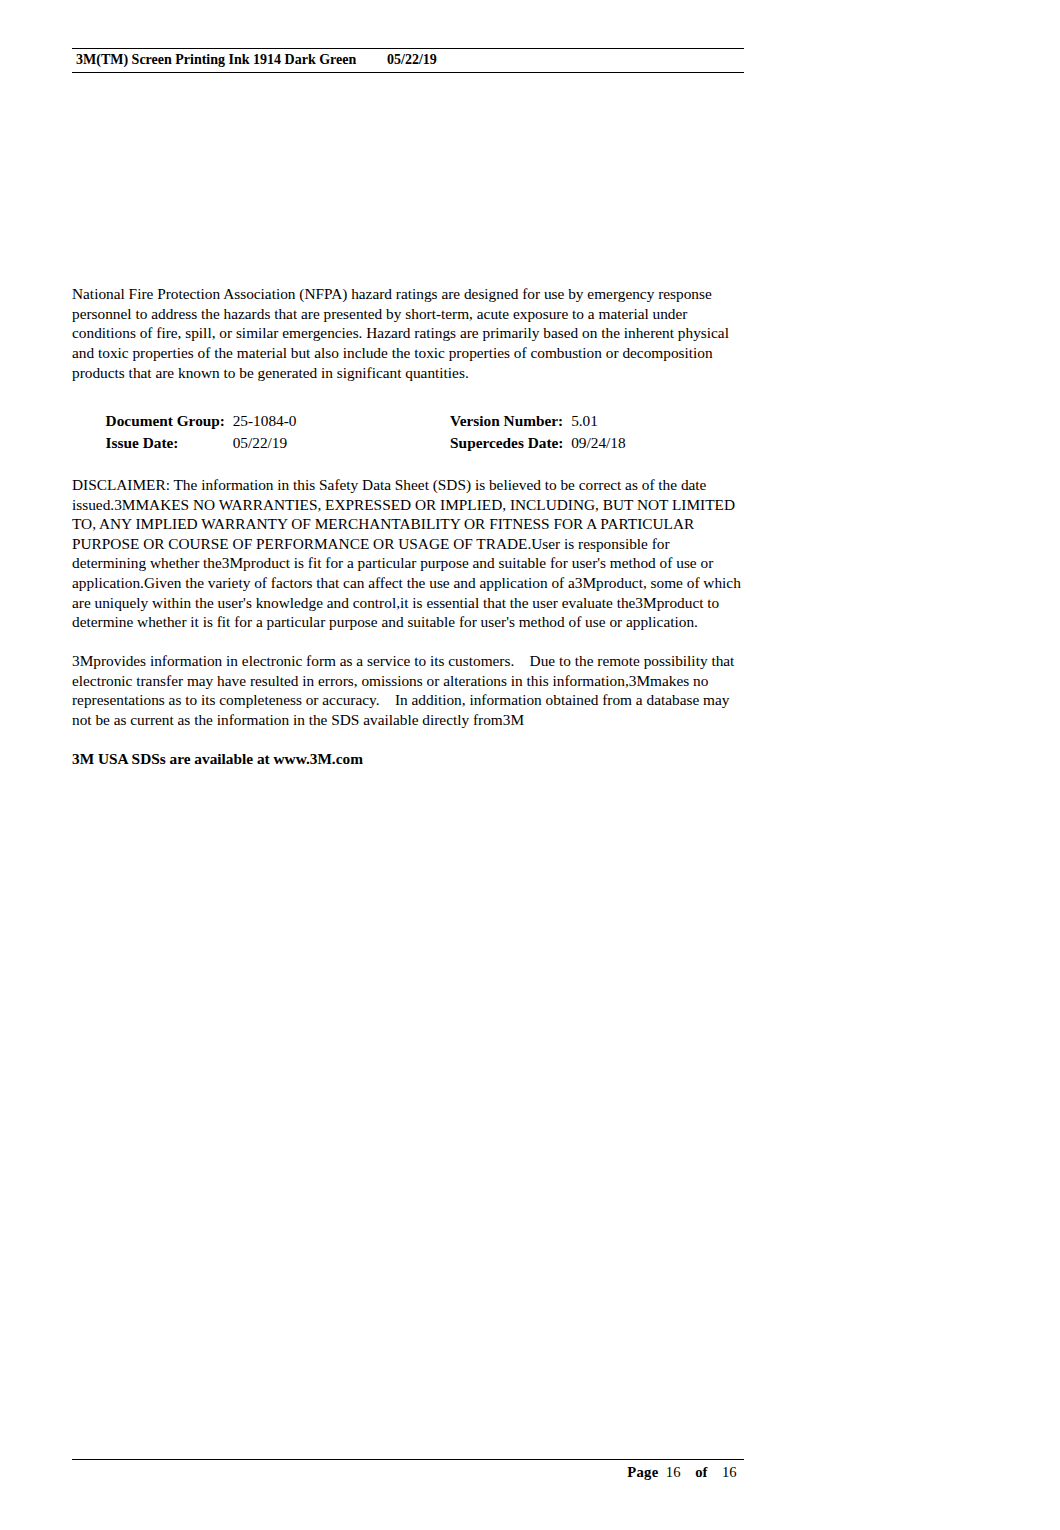3M(TM) Screen Printing Ink 1914 Dark Green 05/22/19
National Fire Protection Association (NFPA) hazard ratings are designed for use by emergency response personnel to address the hazards that are presented by short-term, acute exposure to a material under conditions of fire, spill, or similar emergencies. Hazard ratings are primarily based on the inherent physical and toxic properties of the material but also include the toxic properties of combustion or decomposition products that are known to be generated in significant quantities.
| Document Group: | 25-1084-0 | Version Number: | 5.01 |
| Issue Date: | 05/22/19 | Supercedes Date: | 09/24/18 |
DISCLAIMER: The information in this Safety Data Sheet (SDS) is believed to be correct as of the date issued.3MMAKES NO WARRANTIES, EXPRESSED OR IMPLIED, INCLUDING, BUT NOT LIMITED TO, ANY IMPLIED WARRANTY OF MERCHANTABILITY OR FITNESS FOR A PARTICULAR PURPOSE OR COURSE OF PERFORMANCE OR USAGE OF TRADE.User is responsible for determining whether the3Mproduct is fit for a particular purpose and suitable for user's method of use or application.Given the variety of factors that can affect the use and application of a3Mproduct, some of which are uniquely within the user's knowledge and control,it is essential that the user evaluate the3Mproduct to determine whether it is fit for a particular purpose and suitable for user's method of use or application.
3Mprovides information in electronic form as a service to its customers. Due to the remote possibility that electronic transfer may have resulted in errors, omissions or alterations in this information,3Mmakes no representations as to its completeness or accuracy. In addition, information obtained from a database may not be as current as the information in the SDS available directly from3M
3M USA SDSs are available at www.3M.com
Page 16 of 16